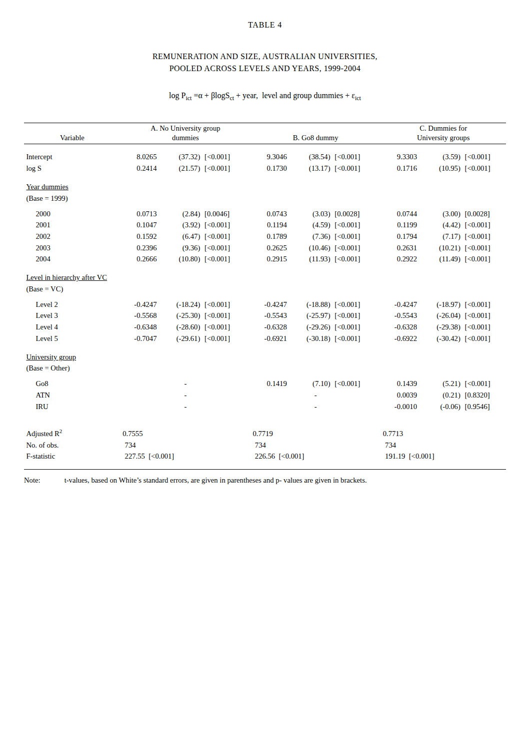TABLE 4
REMUNERATION AND SIZE, AUSTRALIAN UNIVERSITIES,
POOLED ACROSS LEVELS AND YEARS, 1999-2004
log Pict =α + βlogSct + year, level and group dummies + εict
| Variable | A. No University group dummies | B. Go8 dummy | C. Dummies for University groups |
| --- | --- | --- | --- |
| Intercept | 8.0265 | (37.32) | [<0.001] | 9.3046 | (38.54) | [<0.001] | 9.3303 | (3.59) | [<0.001] |
| log S | 0.2414 | (21.57) | [<0.001] | 0.1730 | (13.17) | [<0.001] | 0.1716 | (10.95) | [<0.001] |
| Year dummies | |
| (Base = 1999) | |
| 2000 | 0.0713 | (2.84) | [0.0046] | 0.0743 | (3.03) | [0.0028] | 0.0744 | (3.00) | [0.0028] |
| 2001 | 0.1047 | (3.92) | [<0.001] | 0.1194 | (4.59) | [<0.001] | 0.1199 | (4.42) | [<0.001] |
| 2002 | 0.1592 | (6.47) | [<0.001] | 0.1789 | (7.36) | [<0.001] | 0.1794 | (7.17) | [<0.001] |
| 2003 | 0.2396 | (9.36) | [<0.001] | 0.2625 | (10.46) | [<0.001] | 0.2631 | (10.21) | [<0.001] |
| 2004 | 0.2666 | (10.80) | [<0.001] | 0.2915 | (11.93) | [<0.001] | 0.2922 | (11.49) | [<0.001] |
| Level in hierarchy after VC | |
| (Base = VC) | |
| Level 2 | -0.4247 | (-18.24) | [<0.001] | -0.4247 | (-18.88) | [<0.001] | -0.4247 | (-18.97) | [<0.001] |
| Level 3 | -0.5568 | (-25.30) | [<0.001] | -0.5543 | (-25.97) | [<0.001] | -0.5543 | (-26.04) | [<0.001] |
| Level 4 | -0.6348 | (-28.60) | [<0.001] | -0.6328 | (-29.26) | [<0.001] | -0.6328 | (-29.38) | [<0.001] |
| Level 5 | -0.7047 | (-29.61) | [<0.001] | -0.6921 | (-30.18) | [<0.001] | -0.6922 | (-30.42) | [<0.001] |
| University group | |
| (Base = Other) | |
| Go8 | - | 0.1419 | (7.10) | [<0.001] | 0.1439 | (5.21) | [<0.001] |
| ATN | - | - | 0.0039 | (0.21) | [0.8320] |
| IRU | - | - | -0.0010 | (-0.06) | [0.9546] |
| Adjusted R 2 | 0.7555 | 0.7719 | 0.7713 |
| No. of obs. | 734 | 734 | 734 |
| F-statistic | 227.55 [<0.001] | 226.56 [<0.001] | 191.19 [<0.001] |
| Note: | t-values, based on White’s standard errors, are given in parentheses and p- values are given in brackets. |